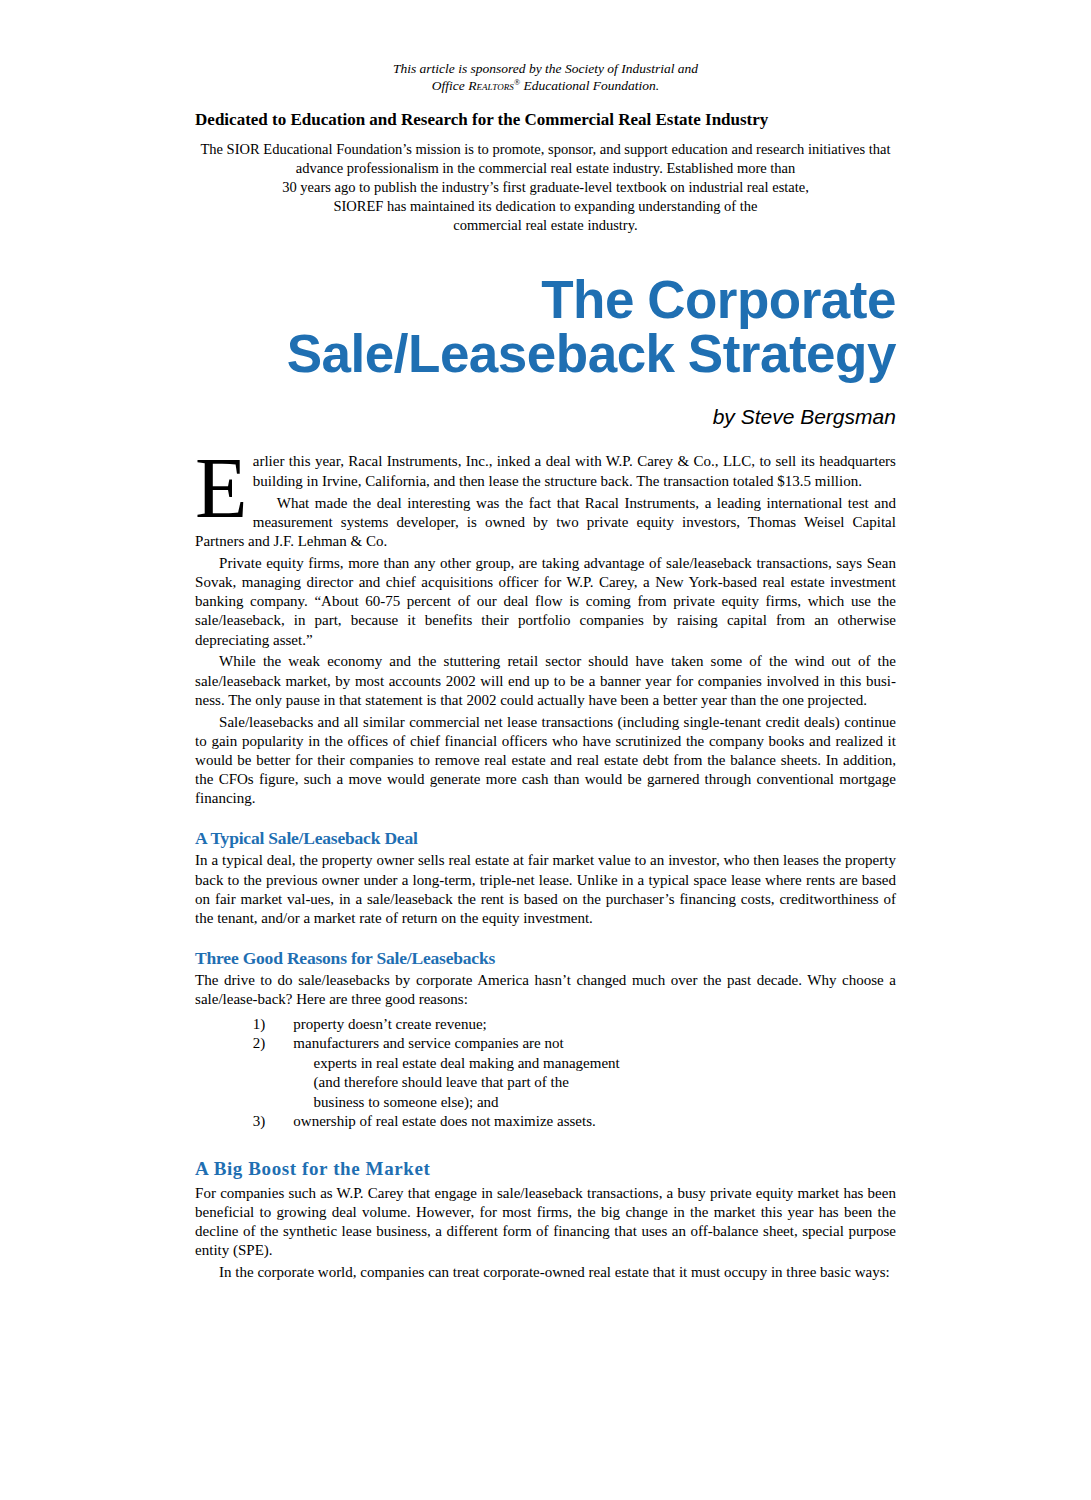This article is sponsored by the Society of Industrial and
Office Realtors® Educational Foundation.
Dedicated to Education and Research for the Commercial Real Estate Industry
The SIOR Educational Foundation’s mission is to promote, sponsor, and support education and research initiatives that advance professionalism in the commercial real estate industry. Established more than
30 years ago to publish the industry’s first graduate-level textbook on industrial real estate,
SIOREF has maintained its dedication to expanding understanding of the
commercial real estate industry.
The Corporate Sale/Leaseback Strategy
by Steve Bergsman
Earlier this year, Racal Instruments, Inc., inked a deal with W.P. Carey & Co., LLC, to sell its headquarters building in Irvine, California, and then lease the structure back. The transaction totaled $13.5 million.
What made the deal interesting was the fact that Racal Instruments, a leading international test and measurement systems developer, is owned by two private equity investors, Thomas Weisel Capital Partners and J.F. Lehman & Co.
Private equity firms, more than any other group, are taking advantage of sale/leaseback transactions, says Sean Sovak, managing director and chief acquisitions officer for W.P. Carey, a New York-based real estate investment banking company. “About 60-75 percent of our deal flow is coming from private equity firms, which use the sale/leaseback, in part, because it benefits their portfolio companies by raising capital from an otherwise depreciating asset.”
While the weak economy and the stuttering retail sector should have taken some of the wind out of the sale/leaseback market, by most accounts 2002 will end up to be a banner year for companies involved in this busi-ness. The only pause in that statement is that 2002 could actually have been a better year than the one projected.
Sale/leasebacks and all similar commercial net lease transactions (including single-tenant credit deals) continue to gain popularity in the offices of chief financial officers who have scrutinized the company books and realized it would be better for their companies to remove real estate and real estate debt from the balance sheets. In addition, the CFOs figure, such a move would generate more cash than would be garnered through conventional mortgage financing.
A Typical Sale/Leaseback Deal
In a typical deal, the property owner sells real estate at fair market value to an investor, who then leases the property back to the previous owner under a long-term, triple-net lease. Unlike in a typical space lease where rents are based on fair market val-ues, in a sale/leaseback the rent is based on the purchaser’s financing costs, creditworthiness of the tenant, and/or a market rate of return on the equity investment.
Three Good Reasons for Sale/Leasebacks
The drive to do sale/leasebacks by corporate America hasn’t changed much over the past decade. Why choose a sale/lease-back? Here are three good reasons:
1) property doesn’t create revenue;
2) manufacturers and service companies are not experts in real estate deal making and management (and therefore should leave that part of the business to someone else); and
3) ownership of real estate does not maximize assets.
A Big Boost for the Market
For companies such as W.P. Carey that engage in sale/leaseback transactions, a busy private equity market has been beneficial to growing deal volume. However, for most firms, the big change in the market this year has been the decline of the synthetic lease business, a different form of financing that uses an off-balance sheet, special purpose entity (SPE).
In the corporate world, companies can treat corporate-owned real estate that it must occupy in three basic ways: